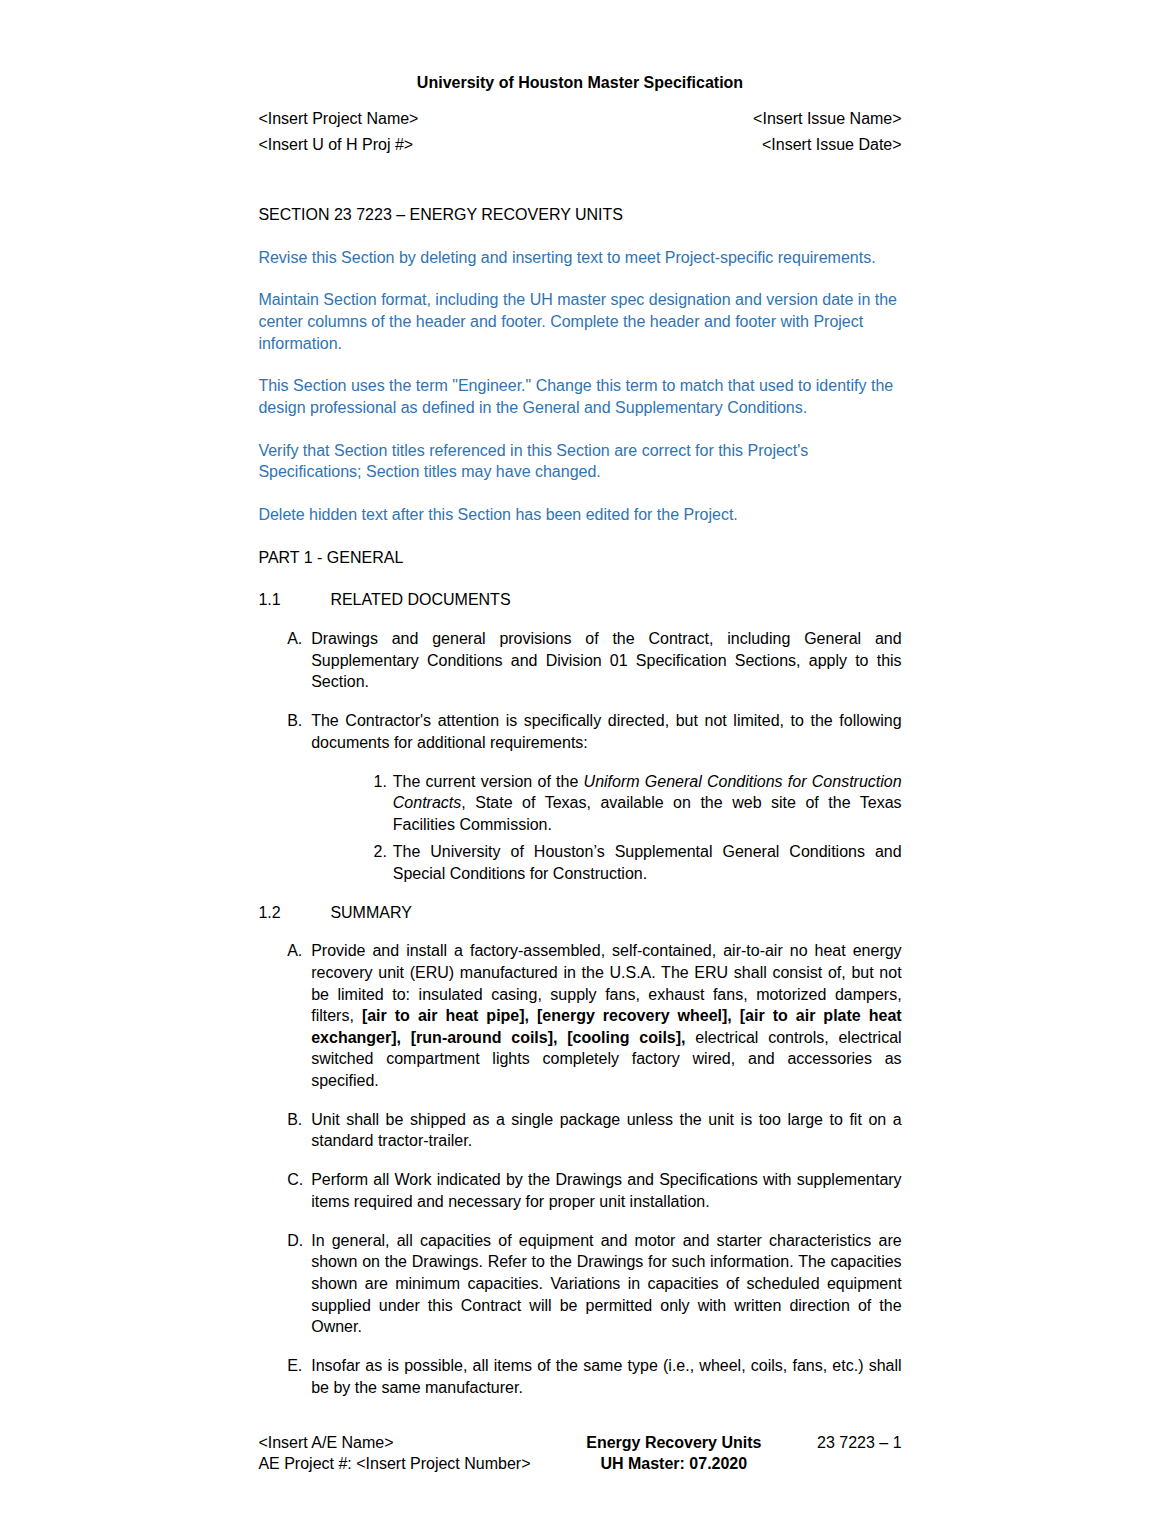University of Houston Master Specification
<Insert Project Name> <Insert Issue Name>
<Insert U of H Proj #> <Insert Issue Date>
SECTION 23 7223 – ENERGY RECOVERY UNITS
Revise this Section by deleting and inserting text to meet Project-specific requirements.
Maintain Section format, including the UH master spec designation and version date in the center columns of the header and footer. Complete the header and footer with Project information.
This Section uses the term "Engineer." Change this term to match that used to identify the design professional as defined in the General and Supplementary Conditions.
Verify that Section titles referenced in this Section are correct for this Project's Specifications; Section titles may have changed.
Delete hidden text after this Section has been edited for the Project.
PART 1 - GENERAL
1.1 RELATED DOCUMENTS
A. Drawings and general provisions of the Contract, including General and Supplementary Conditions and Division 01 Specification Sections, apply to this Section.
B. The Contractor's attention is specifically directed, but not limited, to the following documents for additional requirements:
1. The current version of the Uniform General Conditions for Construction Contracts, State of Texas, available on the web site of the Texas Facilities Commission.
2. The University of Houston’s Supplemental General Conditions and Special Conditions for Construction.
1.2 SUMMARY
A. Provide and install a factory-assembled, self-contained, air-to-air no heat energy recovery unit (ERU) manufactured in the U.S.A. The ERU shall consist of, but not be limited to: insulated casing, supply fans, exhaust fans, motorized dampers, filters, [air to air heat pipe], [energy recovery wheel], [air to air plate heat exchanger], [run-around coils], [cooling coils], electrical controls, electrical switched compartment lights completely factory wired, and accessories as specified.
B. Unit shall be shipped as a single package unless the unit is too large to fit on a standard tractor-trailer.
C. Perform all Work indicated by the Drawings and Specifications with supplementary items required and necessary for proper unit installation.
D. In general, all capacities of equipment and motor and starter characteristics are shown on the Drawings. Refer to the Drawings for such information. The capacities shown are minimum capacities. Variations in capacities of scheduled equipment supplied under this Contract will be permitted only with written direction of the Owner.
E. Insofar as is possible, all items of the same type (i.e., wheel, coils, fans, etc.) shall be by the same manufacturer.
<Insert A/E Name> AE Project #: <Insert Project Number>
Energy Recovery Units UH Master: 07.2020
23 7223 – 1